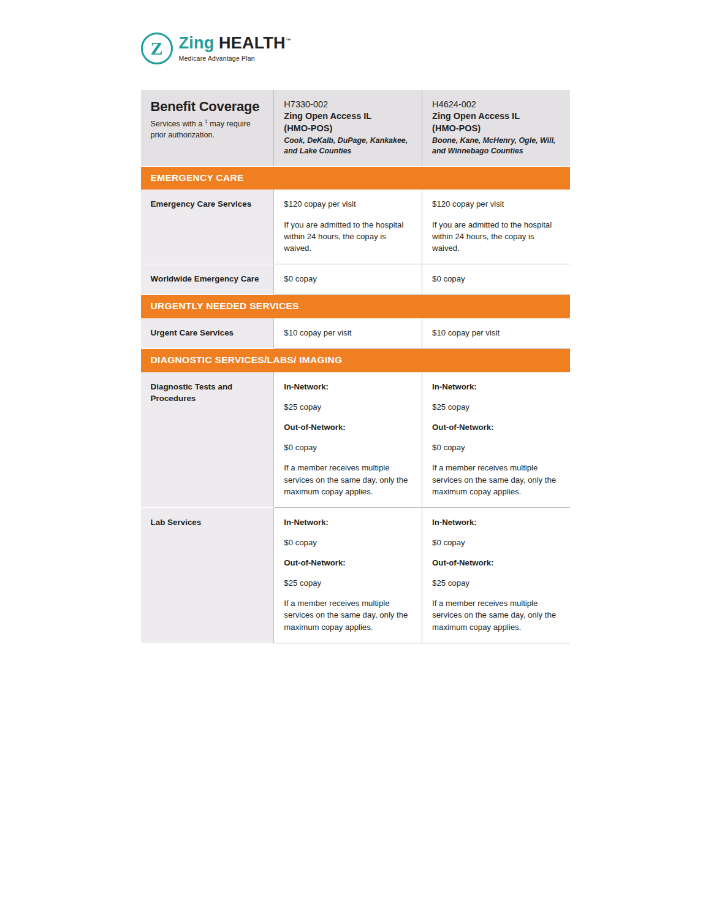Zing HEALTH™
Medicare Advantage Plan
| Benefit Coverage Services with a 1 may require prior authorization. | H7330-002 Zing Open Access IL (HMO-POS) Cook, DeKalb, DuPage, Kankakee, and Lake Counties | H4624-002 Zing Open Access IL (HMO-POS) Boone, Kane, McHenry, Ogle, Will, and Winnebago Counties |
| EMERGENCY CARE |
| Emergency Care Services | $120 copay per visit If you are admitted to the hospital within 24 hours, the copay is waived. | $120 copay per visit If you are admitted to the hospital within 24 hours, the copay is waived. |
| Worldwide Emergency Care | $0 copay | $0 copay |
| URGENTLY NEEDED SERVICES |
| Urgent Care Services | $10 copay per visit | $10 copay per visit |
| DIAGNOSTIC SERVICES/LABS/ IMAGING |
| Diagnostic Tests and Procedures | In-Network: $25 copay Out-of-Network: $0 copay If a member receives multiple services on the same day, only the maximum copay applies. | In-Network: $25 copay Out-of-Network: $0 copay If a member receives multiple services on the same day, only the maximum copay applies. |
| Lab Services | In-Network: $0 copay Out-of-Network: $25 copay If a member receives multiple services on the same day, only the maximum copay applies. | In-Network: $0 copay Out-of-Network: $25 copay If a member receives multiple services on the same day, only the maximum copay applies. |